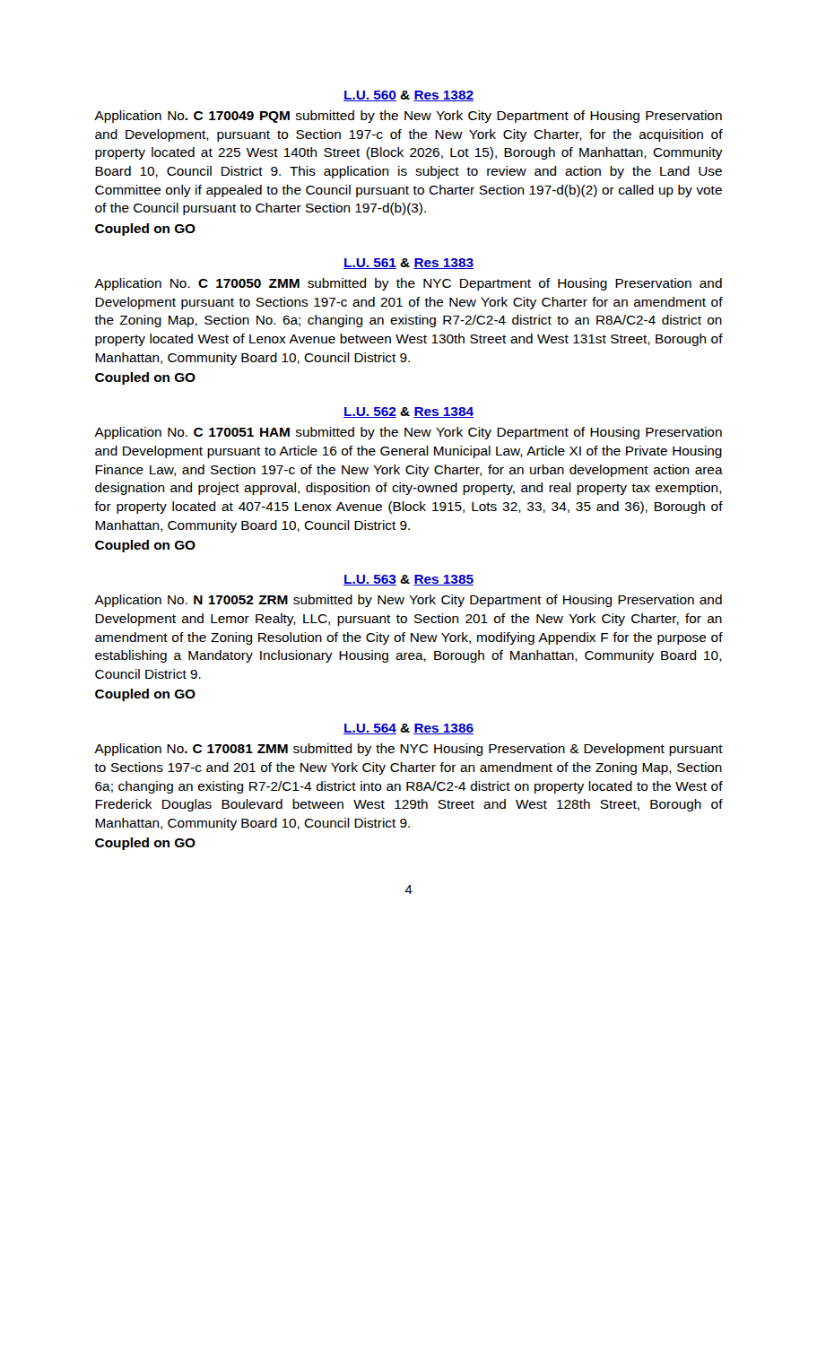L.U. 560 & Res 1382
Application No. C 170049 PQM submitted by the New York City Department of Housing Preservation and Development, pursuant to Section 197-c of the New York City Charter, for the acquisition of property located at 225 West 140th Street (Block 2026, Lot 15), Borough of Manhattan, Community Board 10, Council District 9. This application is subject to review and action by the Land Use Committee only if appealed to the Council pursuant to Charter Section 197-d(b)(2) or called up by vote of the Council pursuant to Charter Section 197-d(b)(3).
Coupled on GO
L.U. 561 & Res 1383
Application No. C 170050 ZMM submitted by the NYC Department of Housing Preservation and Development pursuant to Sections 197-c and 201 of the New York City Charter for an amendment of the Zoning Map, Section No. 6a; changing an existing R7-2/C2-4 district to an R8A/C2-4 district on property located West of Lenox Avenue between West 130th Street and West 131st Street, Borough of Manhattan, Community Board 10, Council District 9.
Coupled on GO
L.U. 562 & Res 1384
Application No. C 170051 HAM submitted by the New York City Department of Housing Preservation and Development pursuant to Article 16 of the General Municipal Law, Article XI of the Private Housing Finance Law, and Section 197-c of the New York City Charter, for an urban development action area designation and project approval, disposition of city-owned property, and real property tax exemption, for property located at 407-415 Lenox Avenue (Block 1915, Lots 32, 33, 34, 35 and 36), Borough of Manhattan, Community Board 10, Council District 9.
Coupled on GO
L.U. 563 & Res 1385
Application No. N 170052 ZRM submitted by New York City Department of Housing Preservation and Development and Lemor Realty, LLC, pursuant to Section 201 of the New York City Charter, for an amendment of the Zoning Resolution of the City of New York, modifying Appendix F for the purpose of establishing a Mandatory Inclusionary Housing area, Borough of Manhattan, Community Board 10, Council District 9.
Coupled on GO
L.U. 564 & Res 1386
Application No. C 170081 ZMM submitted by the NYC Housing Preservation & Development pursuant to Sections 197-c and 201 of the New York City Charter for an amendment of the Zoning Map, Section 6a; changing an existing R7-2/C1-4 district into an R8A/C2-4 district on property located to the West of Frederick Douglas Boulevard between West 129th Street and West 128th Street, Borough of Manhattan, Community Board 10, Council District 9.
Coupled on GO
4